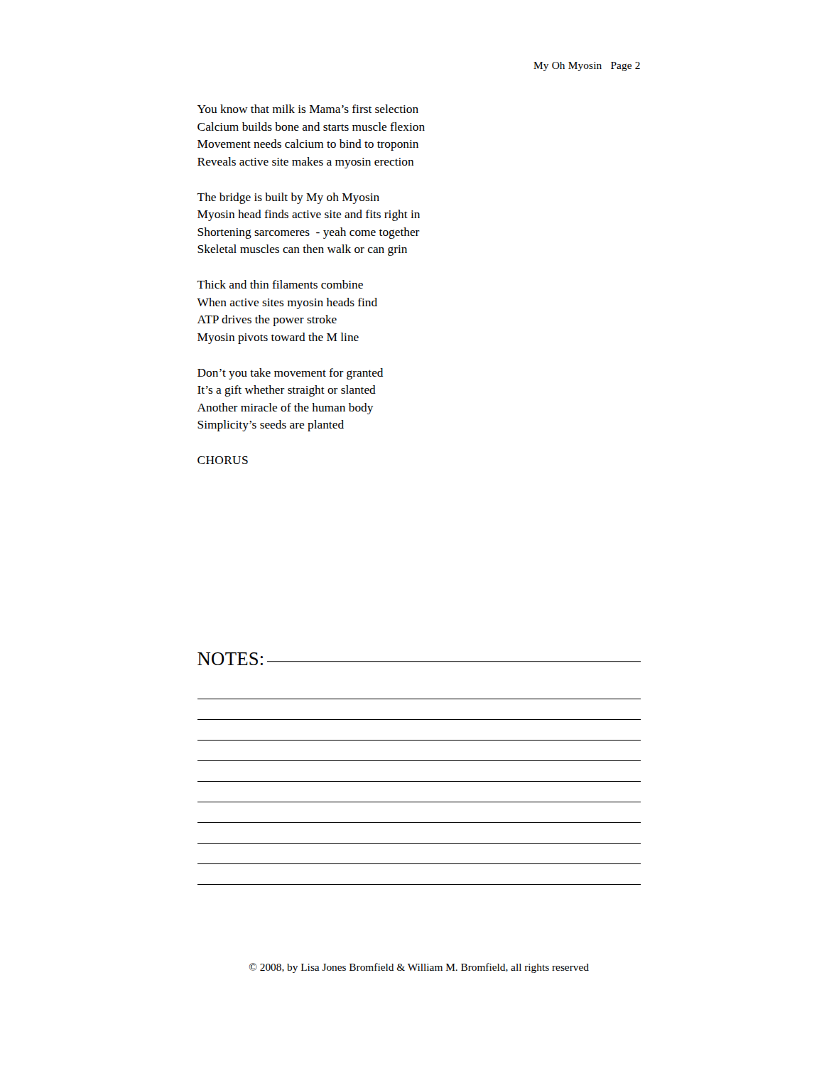My Oh Myosin Page 2
You know that milk is Mama’s first selection
Calcium builds bone and starts muscle flexion
Movement needs calcium to bind to troponin
Reveals active site makes a myosin erection
The bridge is built by My oh Myosin
Myosin head finds active site and fits right in
Shortening sarcomeres - yeah come together
Skeletal muscles can then walk or can grin
Thick and thin filaments combine
When active sites myosin heads find
ATP drives the power stroke
Myosin pivots toward the M line
Don’t you take movement for granted
It’s a gift whether straight or slanted
Another miracle of the human body
Simplicity’s seeds are planted
CHORUS
NOTES:
© 2008, by Lisa Jones Bromfield & William M. Bromfield, all rights reserved